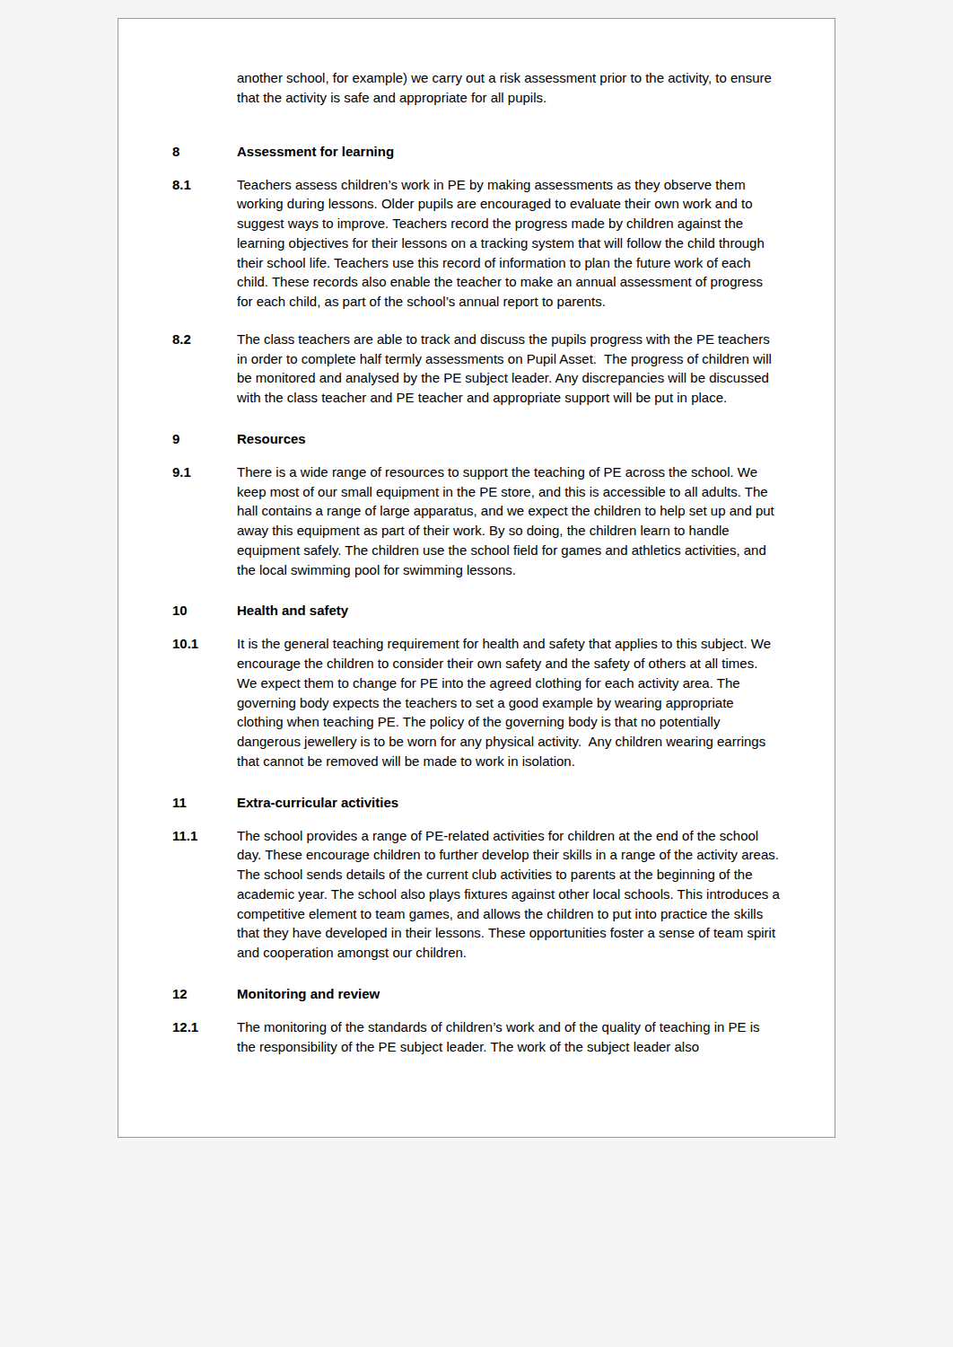another school, for example) we carry out a risk assessment prior to the activity, to ensure that the activity is safe and appropriate for all pupils.
8 Assessment for learning
8.1
Teachers assess children’s work in PE by making assessments as they observe them working during lessons. Older pupils are encouraged to evaluate their own work and to suggest ways to improve. Teachers record the progress made by children against the learning objectives for their lessons on a tracking system that will follow the child through their school life. Teachers use this record of information to plan the future work of each child. These records also enable the teacher to make an annual assessment of progress for each child, as part of the school’s annual report to parents.
8.2
The class teachers are able to track and discuss the pupils progress with the PE teachers in order to complete half termly assessments on Pupil Asset. The progress of children will be monitored and analysed by the PE subject leader. Any discrepancies will be discussed with the class teacher and PE teacher and appropriate support will be put in place.
9 Resources
9.1
There is a wide range of resources to support the teaching of PE across the school. We keep most of our small equipment in the PE store, and this is accessible to all adults. The hall contains a range of large apparatus, and we expect the children to help set up and put away this equipment as part of their work. By so doing, the children learn to handle equipment safely. The children use the school field for games and athletics activities, and the local swimming pool for swimming lessons.
10 Health and safety
10.1
It is the general teaching requirement for health and safety that applies to this subject. We encourage the children to consider their own safety and the safety of others at all times. We expect them to change for PE into the agreed clothing for each activity area. The governing body expects the teachers to set a good example by wearing appropriate clothing when teaching PE. The policy of the governing body is that no potentially dangerous jewellery is to be worn for any physical activity. Any children wearing earrings that cannot be removed will be made to work in isolation.
11 Extra-curricular activities
11.1
The school provides a range of PE-related activities for children at the end of the school day. These encourage children to further develop their skills in a range of the activity areas. The school sends details of the current club activities to parents at the beginning of the academic year. The school also plays fixtures against other local schools. This introduces a competitive element to team games, and allows the children to put into practice the skills that they have developed in their lessons. These opportunities foster a sense of team spirit and cooperation amongst our children.
12 Monitoring and review
12.1
The monitoring of the standards of children’s work and of the quality of teaching in PE is the responsibility of the PE subject leader. The work of the subject leader also